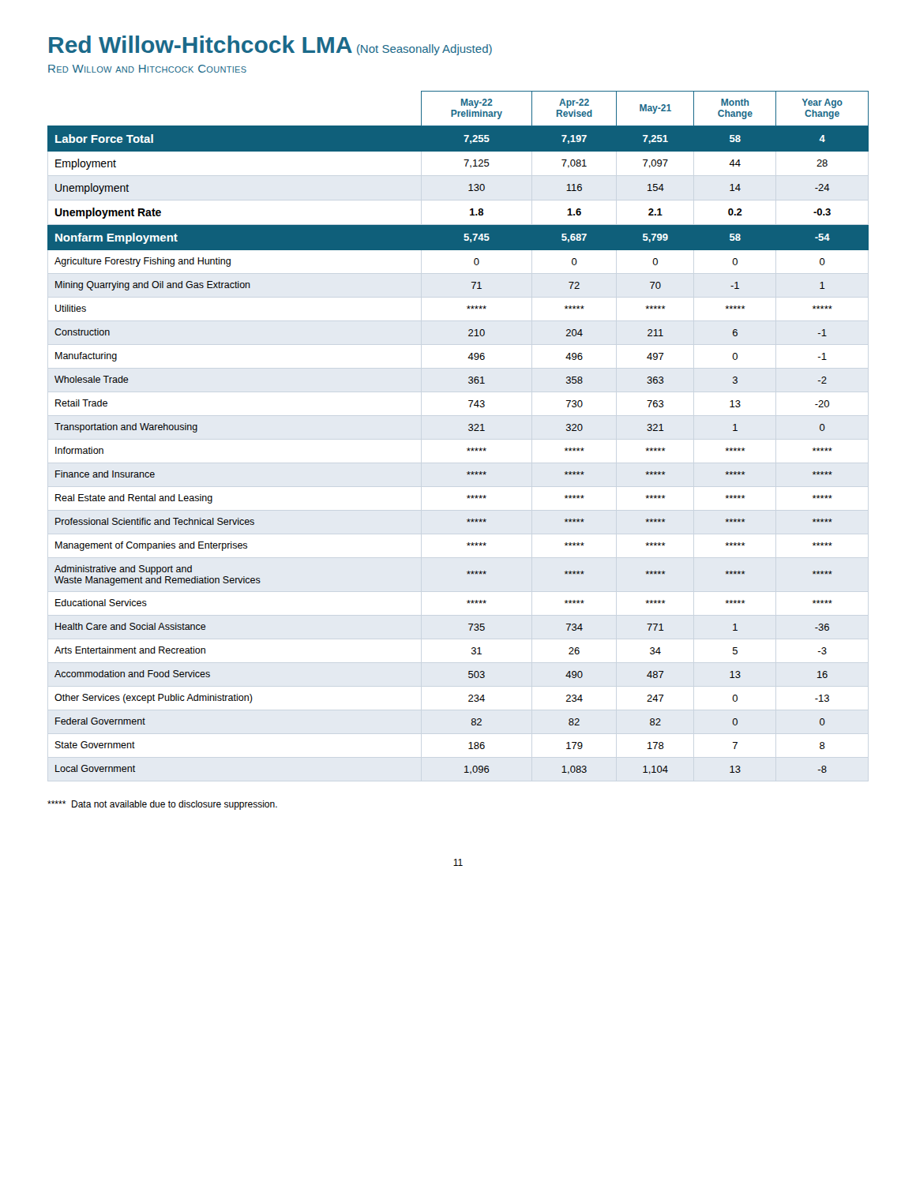Red Willow-Hitchcock LMA
(Not Seasonally Adjusted)
Red Willow and Hitchcock Counties
| | May-22 Preliminary | Apr-22 Revised | May-21 | Month Change | Year Ago Change |
| --- | --- | --- | --- | --- | --- |
| Labor Force Total | 7,255 | 7,197 | 7,251 | 58 | 4 |
| Employment | 7,125 | 7,081 | 7,097 | 44 | 28 |
| Unemployment | 130 | 116 | 154 | 14 | -24 |
| Unemployment Rate | 1.8 | 1.6 | 2.1 | 0.2 | -0.3 |
| Nonfarm Employment | 5,745 | 5,687 | 5,799 | 58 | -54 |
| Agriculture Forestry Fishing and Hunting | 0 | 0 | 0 | 0 | 0 |
| Mining Quarrying and Oil and Gas Extraction | 71 | 72 | 70 | -1 | 1 |
| Utilities | ***** | ***** | ***** | ***** | ***** |
| Construction | 210 | 204 | 211 | 6 | -1 |
| Manufacturing | 496 | 496 | 497 | 0 | -1 |
| Wholesale Trade | 361 | 358 | 363 | 3 | -2 |
| Retail Trade | 743 | 730 | 763 | 13 | -20 |
| Transportation and Warehousing | 321 | 320 | 321 | 1 | 0 |
| Information | ***** | ***** | ***** | ***** | ***** |
| Finance and Insurance | ***** | ***** | ***** | ***** | ***** |
| Real Estate and Rental and Leasing | ***** | ***** | ***** | ***** | ***** |
| Professional Scientific and Technical Services | ***** | ***** | ***** | ***** | ***** |
| Management of Companies and Enterprises | ***** | ***** | ***** | ***** | ***** |
| Administrative and Support and Waste Management and Remediation Services | ***** | ***** | ***** | ***** | ***** |
| Educational Services | ***** | ***** | ***** | ***** | ***** |
| Health Care and Social Assistance | 735 | 734 | 771 | 1 | -36 |
| Arts Entertainment and Recreation | 31 | 26 | 34 | 5 | -3 |
| Accommodation and Food Services | 503 | 490 | 487 | 13 | 16 |
| Other Services (except Public Administration) | 234 | 234 | 247 | 0 | -13 |
| Federal Government | 82 | 82 | 82 | 0 | 0 |
| State Government | 186 | 179 | 178 | 7 | 8 |
| Local Government | 1,096 | 1,083 | 1,104 | 13 | -8 |
***** Data not available due to disclosure suppression.
11